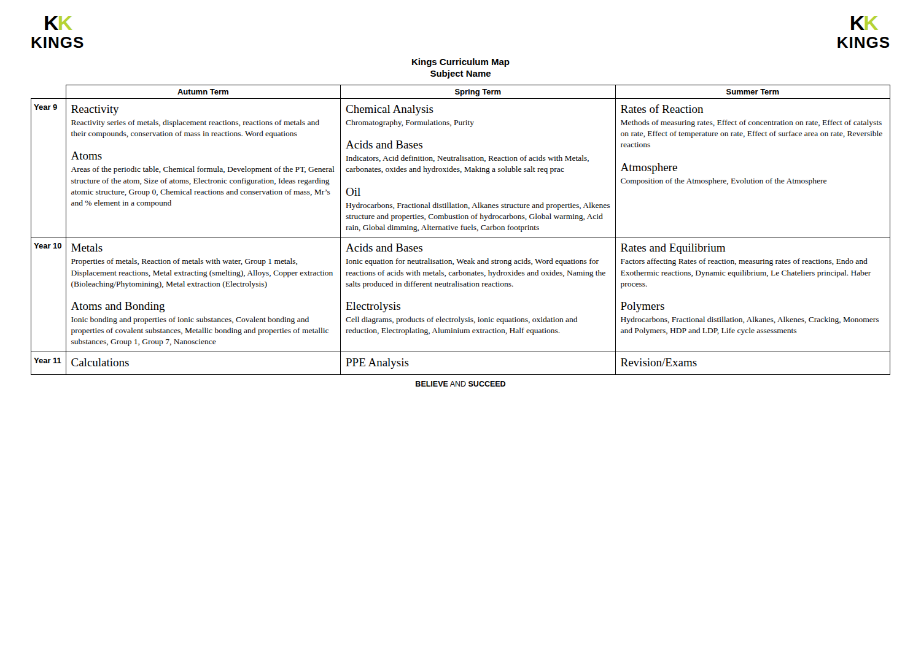KK KINGS
KK KINGS
Kings Curriculum Map
Subject Name
| | Autumn Term | Spring Term | Summer Term |
| --- | --- | --- | --- |
| Year 9 | Reactivity Reactivity series of metals, displacement reactions, reactions of metals and their compounds, conservation of mass in reactions. Word equations Atoms Areas of the periodic table, Chemical formula, Development of the PT, General structure of the atom, Size of atoms, Electronic configuration, Ideas regarding atomic structure, Group 0, Chemical reactions and conservation of mass, Mr’s and % element in a compound | Chemical Analysis Chromatography, Formulations, Purity Acids and Bases Indicators, Acid definition, Neutralisation, Reaction of acids with Metals, carbonates, oxides and hydroxides, Making a soluble salt req prac Oil Hydrocarbons, Fractional distillation, Alkanes structure and properties, Alkenes structure and properties, Combustion of hydrocarbons, Global warming, Acid rain, Global dimming, Alternative fuels, Carbon footprints | Rates of Reaction Methods of measuring rates, Effect of concentration on rate, Effect of catalysts on rate, Effect of temperature on rate, Effect of surface area on rate, Reversible reactions Atmosphere Composition of the Atmosphere, Evolution of the Atmosphere |
| Year 10 | Metals Properties of metals, Reaction of metals with water, Group 1 metals, Displacement reactions, Metal extracting (smelting), Alloys, Copper extraction (Bioleaching/Phytomining), Metal extraction (Electrolysis) Atoms and Bonding Ionic bonding and properties of ionic substances, Covalent bonding and properties of covalent substances, Metallic bonding and properties of metallic substances, Group 1, Group 7, Nanoscience | Acids and Bases Ionic equation for neutralisation, Weak and strong acids, Word equations for reactions of acids with metals, carbonates, hydroxides and oxides, Naming the salts produced in different neutralisation reactions. Electrolysis Cell diagrams, products of electrolysis, ionic equations, oxidation and reduction, Electroplating, Aluminium extraction, Half equations. | Rates and Equilibrium Factors affecting Rates of reaction, measuring rates of reactions, Endo and Exothermic reactions, Dynamic equilibrium, Le Chateliers principal. Haber process. Polymers Hydrocarbons, Fractional distillation, Alkanes, Alkenes, Cracking, Monomers and Polymers, HDP and LDP, Life cycle assessments |
| Year 11 | Calculations | PPE Analysis | Revision/Exams |
BELIEVE AND SUCCEED